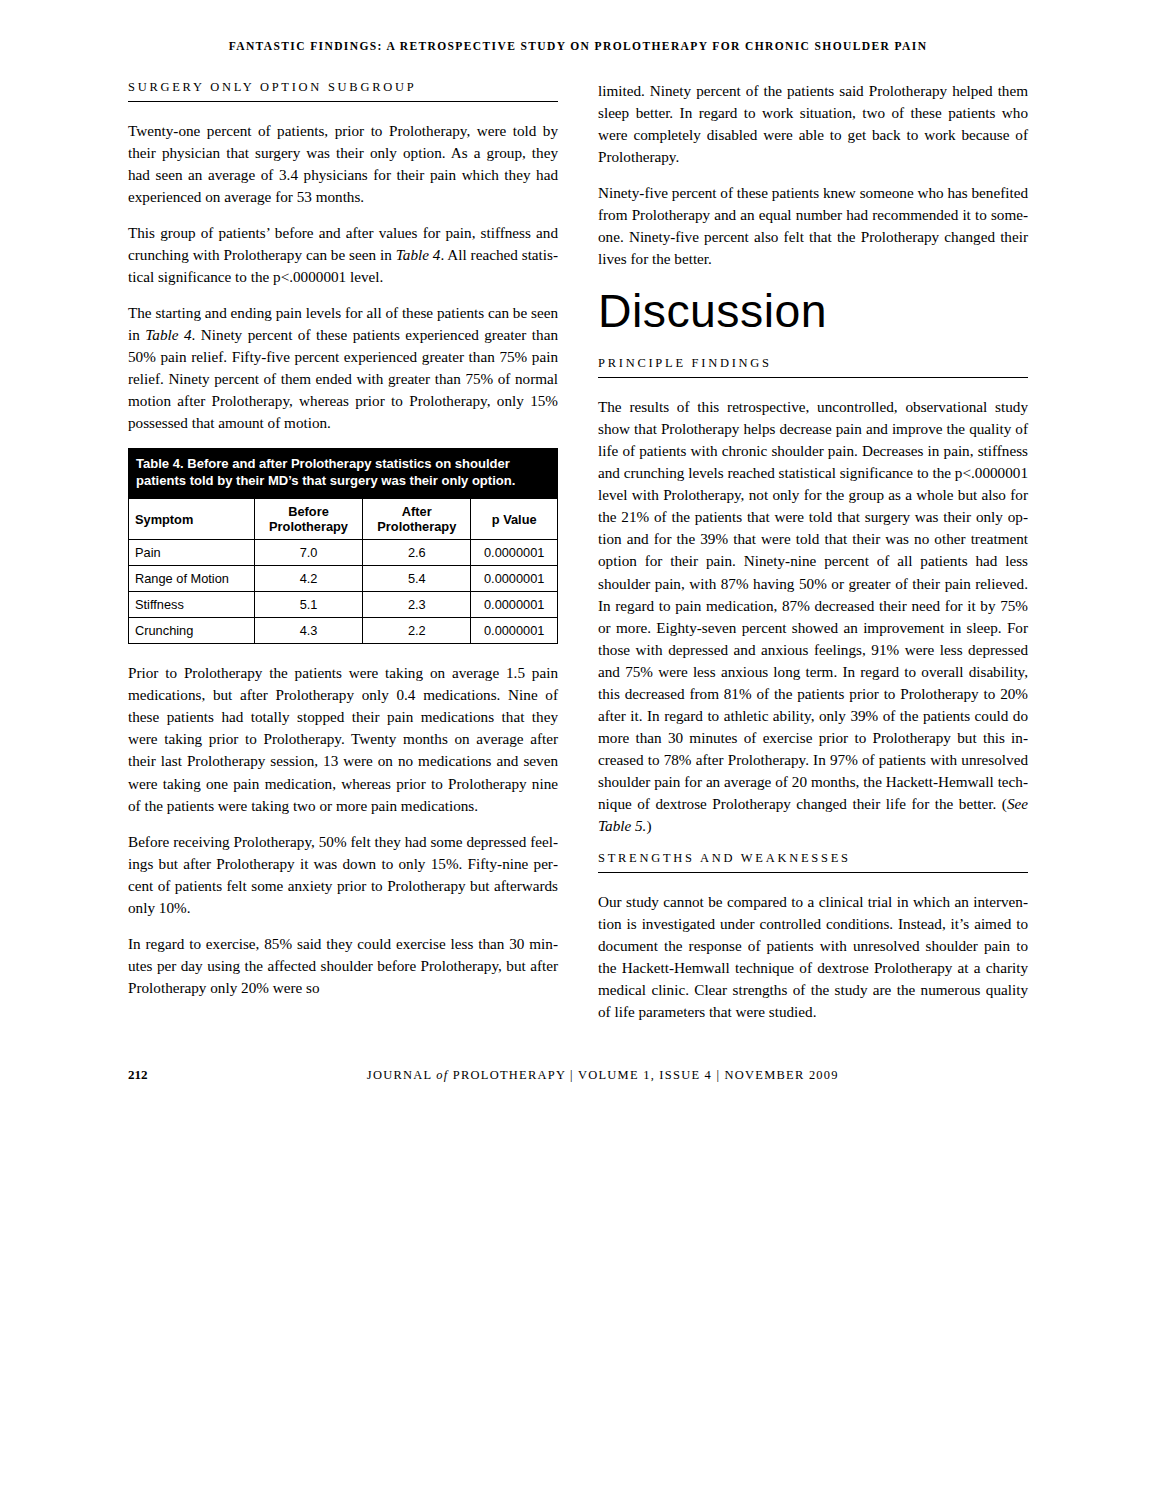Fantastic Findings: A Retrospective Study on Prolotherapy for Chronic Shoulder Pain
Surgery Only Option Subgroup
Twenty-one percent of patients, prior to Prolotherapy, were told by their physician that surgery was their only option. As a group, they had seen an average of 3.4 physicians for their pain which they had experienced on average for 53 months.
This group of patients’ before and after values for pain, stiffness and crunching with Prolotherapy can be seen in Table 4. All reached statistical significance to the p<.0000001 level.
The starting and ending pain levels for all of these patients can be seen in Table 4. Ninety percent of these patients experienced greater than 50% pain relief. Fifty-five percent experienced greater than 75% pain relief. Ninety percent of them ended with greater than 75% of normal motion after Prolotherapy, whereas prior to Prolotherapy, only 15% possessed that amount of motion.
Table 4. Before and after Prolotherapy statistics on shoulder patients told by their MD’s that surgery was their only option.
| Symptom | Before Prolotherapy | After Prolotherapy | p Value |
| --- | --- | --- | --- |
| Pain | 7.0 | 2.6 | 0.0000001 |
| Range of Motion | 4.2 | 5.4 | 0.0000001 |
| Stiffness | 5.1 | 2.3 | 0.0000001 |
| Crunching | 4.3 | 2.2 | 0.0000001 |
Prior to Prolotherapy the patients were taking on average 1.5 pain medications, but after Prolotherapy only 0.4 medications. Nine of these patients had totally stopped their pain medications that they were taking prior to Prolotherapy. Twenty months on average after their last Prolotherapy session, 13 were on no medications and seven were taking one pain medication, whereas prior to Prolotherapy nine of the patients were taking two or more pain medications.
Before receiving Prolotherapy, 50% felt they had some depressed feelings but after Prolotherapy it was down to only 15%. Fifty-nine percent of patients felt some anxiety prior to Prolotherapy but afterwards only 10%.
In regard to exercise, 85% said they could exercise less than 30 minutes per day using the affected shoulder before Prolotherapy, but after Prolotherapy only 20% were so
limited. Ninety percent of the patients said Prolotherapy helped them sleep better. In regard to work situation, two of these patients who were completely disabled were able to get back to work because of Prolotherapy.
Ninety-five percent of these patients knew someone who has benefited from Prolotherapy and an equal number had recommended it to someone. Ninety-five percent also felt that the Prolotherapy changed their lives for the better.
Discussion
Principle Findings
The results of this retrospective, uncontrolled, observational study show that Prolotherapy helps decrease pain and improve the quality of life of patients with chronic shoulder pain. Decreases in pain, stiffness and crunching levels reached statistical significance to the p<.0000001 level with Prolotherapy, not only for the group as a whole but also for the 21% of the patients that were told that surgery was their only option and for the 39% that were told that their was no other treatment option for their pain. Ninety-nine percent of all patients had less shoulder pain, with 87% having 50% or greater of their pain relieved. In regard to pain medication, 87% decreased their need for it by 75% or more. Eighty-seven percent showed an improvement in sleep. For those with depressed and anxious feelings, 91% were less depressed and 75% were less anxious long term. In regard to overall disability, this decreased from 81% of the patients prior to Prolotherapy to 20% after it. In regard to athletic ability, only 39% of the patients could do more than 30 minutes of exercise prior to Prolotherapy but this increased to 78% after Prolotherapy. In 97% of patients with unresolved shoulder pain for an average of 20 months, the Hackett-Hemwall technique of dextrose Prolotherapy changed their life for the better. (See Table 5.)
Strengths and Weaknesses
Our study cannot be compared to a clinical trial in which an intervention is investigated under controlled conditions. Instead, it’s aimed to document the response of patients with unresolved shoulder pain to the Hackett-Hemwall technique of dextrose Prolotherapy at a charity medical clinic. Clear strengths of the study are the numerous quality of life parameters that were studied.
212 Journal of Prolotherapy | Volume 1, Issue 4 | November 2009